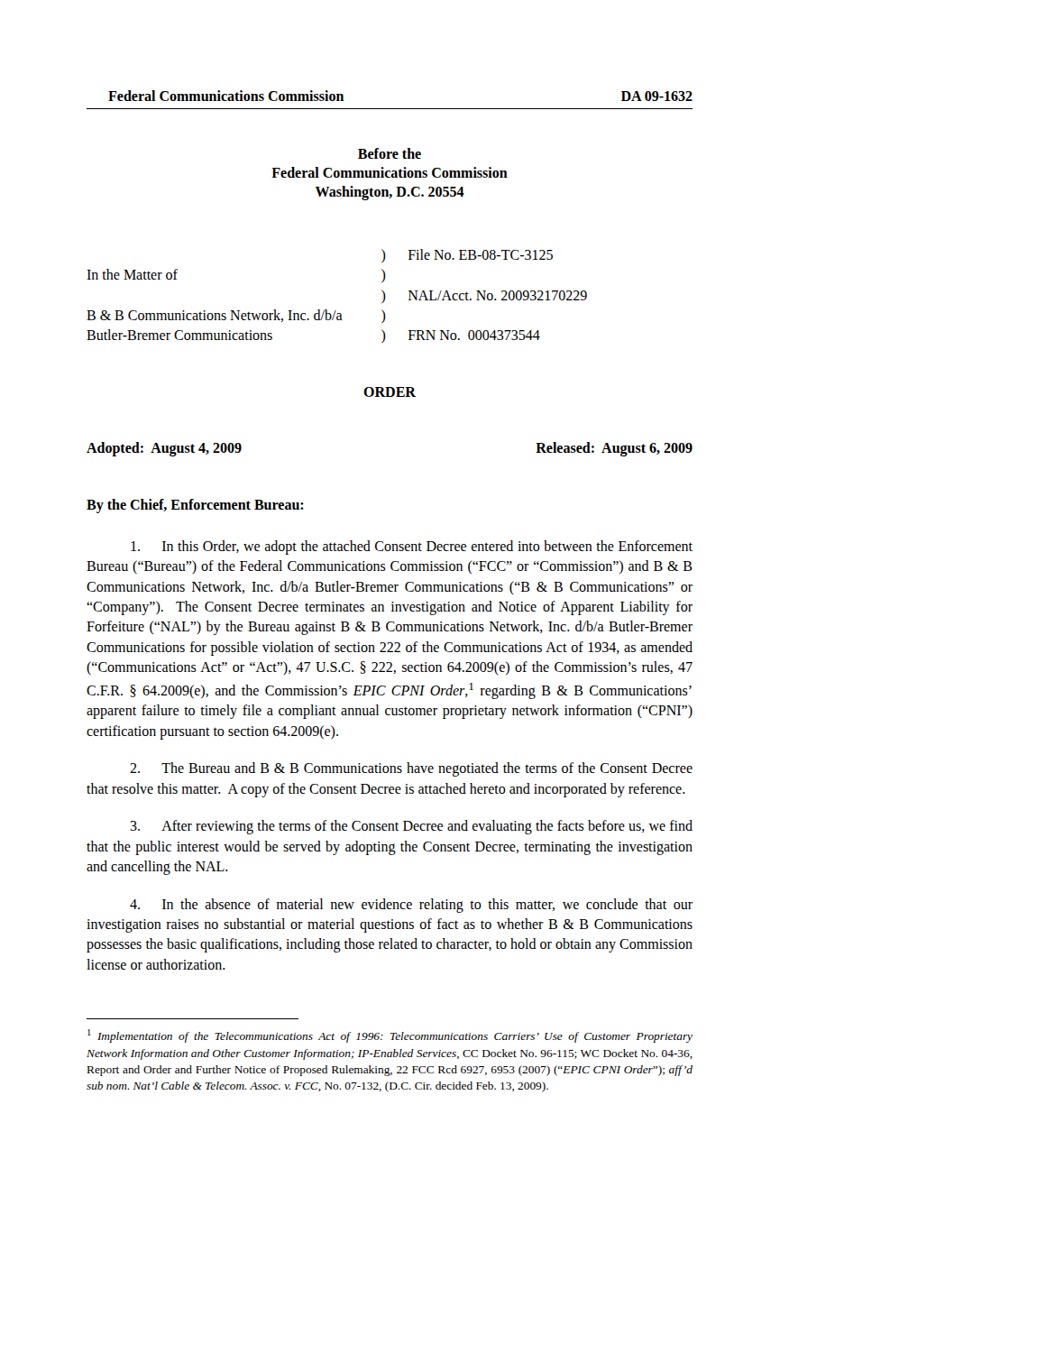Federal Communications Commission DA 09-1632
Before the
Federal Communications Commission
Washington, D.C. 20554
| | ) | File No. EB-08-TC-3125 |
| In the Matter of | ) | |
| | ) | NAL/Acct. No. 200932170229 |
| B & B Communications Network, Inc. d/b/a | ) | |
| Butler-Bremer Communications | ) | FRN No. 0004373544 |
ORDER
Adopted: August 4, 2009 Released: August 6, 2009
By the Chief, Enforcement Bureau:
1. In this Order, we adopt the attached Consent Decree entered into between the Enforcement Bureau (“Bureau”) of the Federal Communications Commission (“FCC” or “Commission”) and B & B Communications Network, Inc. d/b/a Butler-Bremer Communications (“B & B Communications” or “Company”). The Consent Decree terminates an investigation and Notice of Apparent Liability for Forfeiture (“NAL”) by the Bureau against B & B Communications Network, Inc. d/b/a Butler-Bremer Communications for possible violation of section 222 of the Communications Act of 1934, as amended (“Communications Act” or “Act”), 47 U.S.C. § 222, section 64.2009(e) of the Commission’s rules, 47 C.F.R. § 64.2009(e), and the Commission’s EPIC CPNI Order,1 regarding B & B Communications’ apparent failure to timely file a compliant annual customer proprietary network information (“CPNI”) certification pursuant to section 64.2009(e).
2. The Bureau and B & B Communications have negotiated the terms of the Consent Decree that resolve this matter. A copy of the Consent Decree is attached hereto and incorporated by reference.
3. After reviewing the terms of the Consent Decree and evaluating the facts before us, we find that the public interest would be served by adopting the Consent Decree, terminating the investigation and cancelling the NAL.
4. In the absence of material new evidence relating to this matter, we conclude that our investigation raises no substantial or material questions of fact as to whether B & B Communications possesses the basic qualifications, including those related to character, to hold or obtain any Commission license or authorization.
1 Implementation of the Telecommunications Act of 1996: Telecommunications Carriers’ Use of Customer Proprietary Network Information and Other Customer Information; IP-Enabled Services, CC Docket No. 96-115; WC Docket No. 04-36, Report and Order and Further Notice of Proposed Rulemaking, 22 FCC Rcd 6927, 6953 (2007) (“EPIC CPNI Order”); aff’d sub nom. Nat’l Cable & Telecom. Assoc. v. FCC, No. 07-132, (D.C. Cir. decided Feb. 13, 2009).